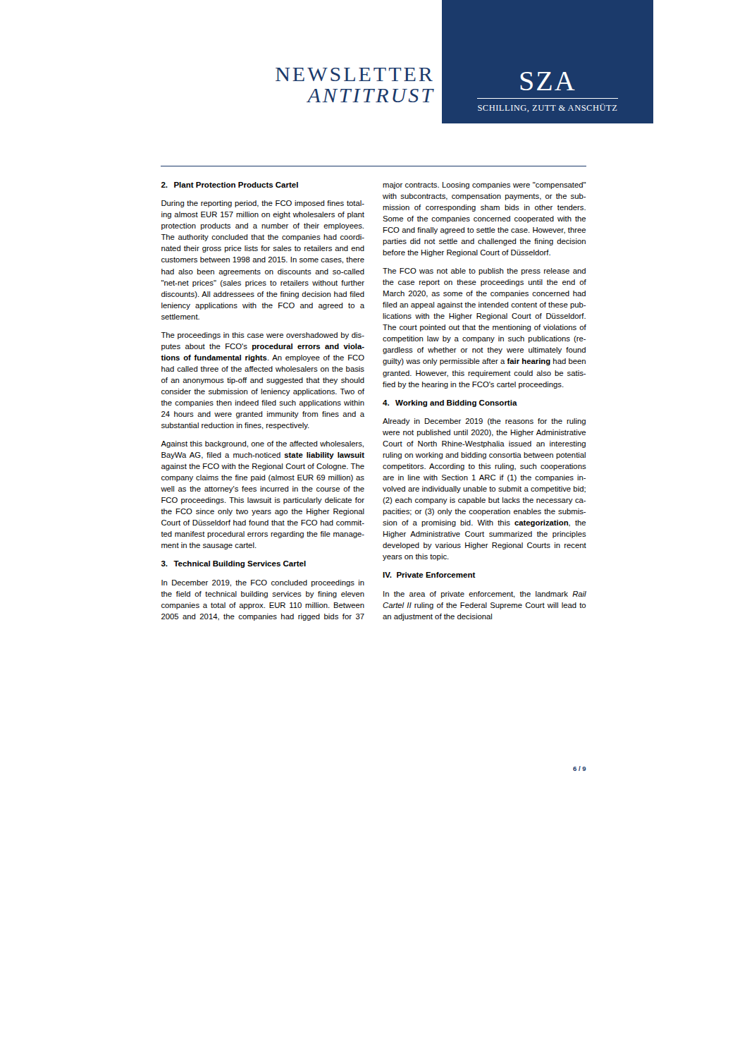NEWSLETTER
ANTITRUST
SZA
SCHILLING, ZUTT & ANSCHÜTZ
2. Plant Protection Products Cartel
During the reporting period, the FCO imposed fines totaling almost EUR 157 million on eight wholesalers of plant protection products and a number of their employees. The authority concluded that the companies had coordinated their gross price lists for sales to retailers and end customers between 1998 and 2015. In some cases, there had also been agreements on discounts and so-called "net-net prices" (sales prices to retailers without further discounts). All addressees of the fining decision had filed leniency applications with the FCO and agreed to a settlement.
The proceedings in this case were overshadowed by disputes about the FCO's procedural errors and violations of fundamental rights. An employee of the FCO had called three of the affected wholesalers on the basis of an anonymous tip-off and suggested that they should consider the submission of leniency applications. Two of the companies then indeed filed such applications within 24 hours and were granted immunity from fines and a substantial reduction in fines, respectively.
Against this background, one of the affected wholesalers, BayWa AG, filed a much-noticed state liability lawsuit against the FCO with the Regional Court of Cologne. The company claims the fine paid (almost EUR 69 million) as well as the attorney's fees incurred in the course of the FCO proceedings. This lawsuit is particularly delicate for the FCO since only two years ago the Higher Regional Court of Düsseldorf had found that the FCO had committed manifest procedural errors regarding the file management in the sausage cartel.
3. Technical Building Services Cartel
In December 2019, the FCO concluded proceedings in the field of technical building services by fining eleven companies a total of approx. EUR 110 million. Between 2005 and 2014, the companies had rigged bids for 37 major contracts. Loosing companies were "compensated" with subcontracts, compensation payments, or the submission of corresponding sham bids in other tenders. Some of the companies concerned cooperated with the FCO and finally agreed to settle the case. However, three parties did not settle and challenged the fining decision before the Higher Regional Court of Düsseldorf.
The FCO was not able to publish the press release and the case report on these proceedings until the end of March 2020, as some of the companies concerned had filed an appeal against the intended content of these publications with the Higher Regional Court of Düsseldorf. The court pointed out that the mentioning of violations of competition law by a company in such publications (regardless of whether or not they were ultimately found guilty) was only permissible after a fair hearing had been granted. However, this requirement could also be satisfied by the hearing in the FCO's cartel proceedings.
4. Working and Bidding Consortia
Already in December 2019 (the reasons for the ruling were not published until 2020), the Higher Administrative Court of North Rhine-Westphalia issued an interesting ruling on working and bidding consortia between potential competitors. According to this ruling, such cooperations are in line with Section 1 ARC if (1) the companies involved are individually unable to submit a competitive bid; (2) each company is capable but lacks the necessary capacities; or (3) only the cooperation enables the submission of a promising bid. With this categorization, the Higher Administrative Court summarized the principles developed by various Higher Regional Courts in recent years on this topic.
IV. Private Enforcement
In the area of private enforcement, the landmark Rail Cartel II ruling of the Federal Supreme Court will lead to an adjustment of the decisional
6 / 9